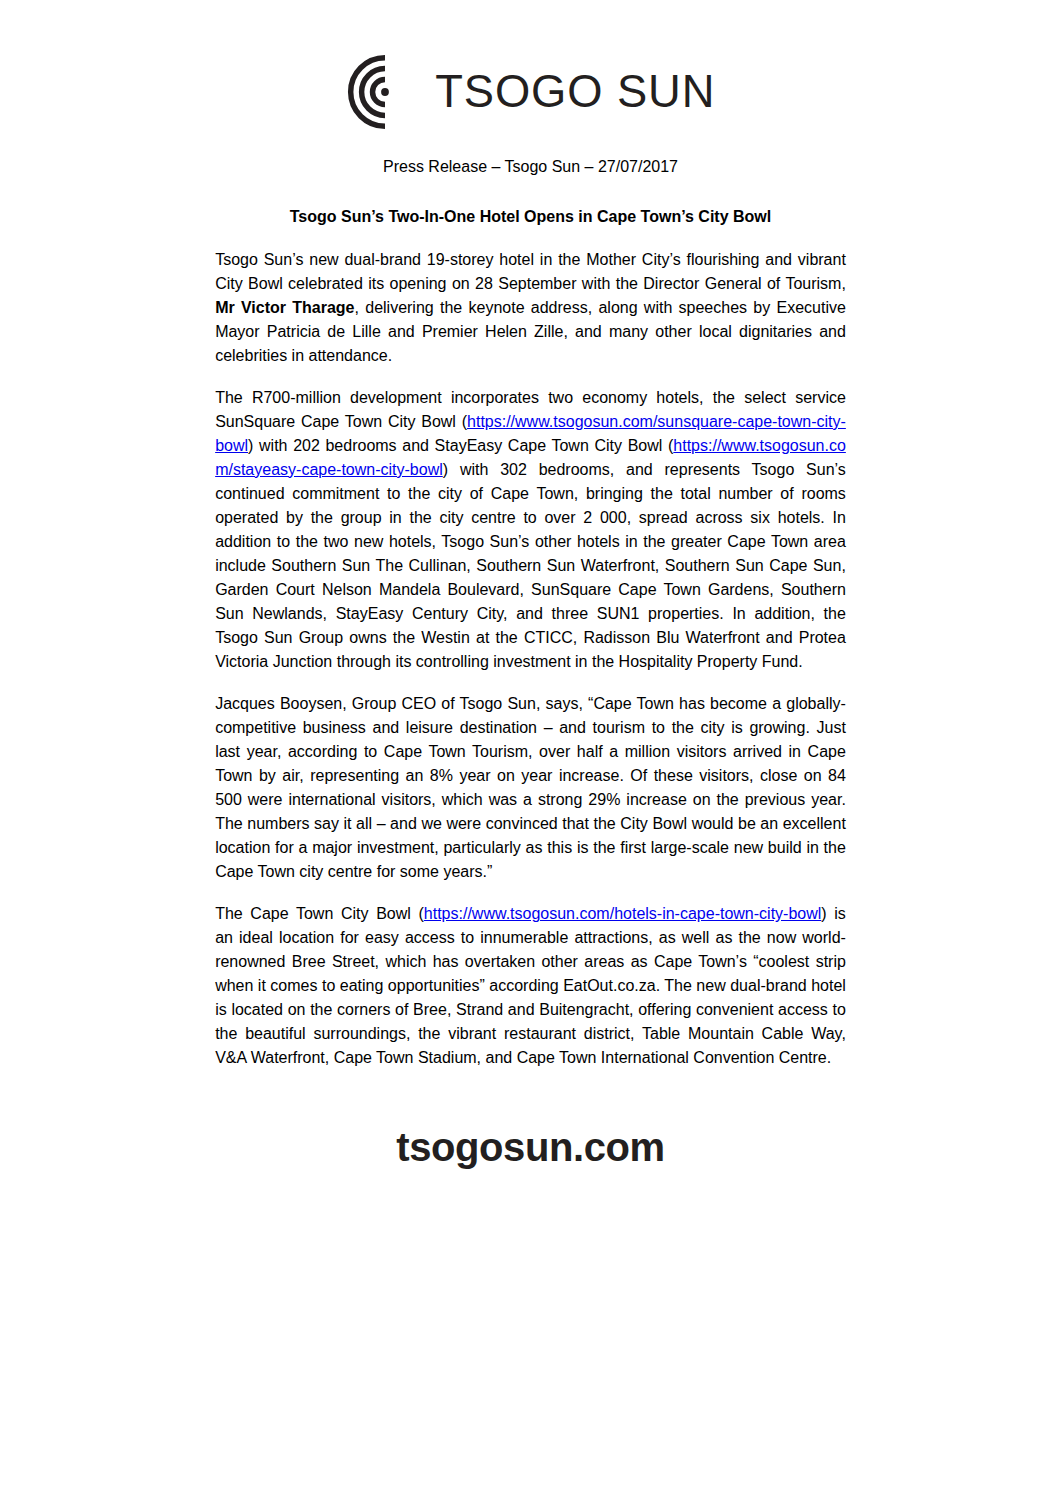TSOGO SUN
Press Release – Tsogo Sun – 27/07/2017
Tsogo Sun’s Two-In-One Hotel Opens in Cape Town’s City Bowl
Tsogo Sun’s new dual-brand 19-storey hotel in the Mother City’s flourishing and vibrant City Bowl celebrated its opening on 28 September with the Director General of Tourism, Mr Victor Tharage, delivering the keynote address, along with speeches by Executive Mayor Patricia de Lille and Premier Helen Zille, and many other local dignitaries and celebrities in attendance.
The R700-million development incorporates two economy hotels, the select service SunSquare Cape Town City Bowl (https://www.tsogosun.com/sunsquare-cape-town-city-bowl) with 202 bedrooms and StayEasy Cape Town City Bowl (https://www.tsogosun.com/stayeasy-cape-town-city-bowl) with 302 bedrooms, and represents Tsogo Sun’s continued commitment to the city of Cape Town, bringing the total number of rooms operated by the group in the city centre to over 2 000, spread across six hotels. In addition to the two new hotels, Tsogo Sun’s other hotels in the greater Cape Town area include Southern Sun The Cullinan, Southern Sun Waterfront, Southern Sun Cape Sun, Garden Court Nelson Mandela Boulevard, SunSquare Cape Town Gardens, Southern Sun Newlands, StayEasy Century City, and three SUN1 properties. In addition, the Tsogo Sun Group owns the Westin at the CTICC, Radisson Blu Waterfront and Protea Victoria Junction through its controlling investment in the Hospitality Property Fund.
Jacques Booysen, Group CEO of Tsogo Sun, says, “Cape Town has become a globally-competitive business and leisure destination – and tourism to the city is growing. Just last year, according to Cape Town Tourism, over half a million visitors arrived in Cape Town by air, representing an 8% year on year increase. Of these visitors, close on 84 500 were international visitors, which was a strong 29% increase on the previous year. The numbers say it all – and we were convinced that the City Bowl would be an excellent location for a major investment, particularly as this is the first large-scale new build in the Cape Town city centre for some years.”
The Cape Town City Bowl (https://www.tsogosun.com/hotels-in-cape-town-city-bowl) is an ideal location for easy access to innumerable attractions, as well as the now world-renowned Bree Street, which has overtaken other areas as Cape Town’s “coolest strip when it comes to eating opportunities” according EatOut.co.za. The new dual-brand hotel is located on the corners of Bree, Strand and Buitengracht, offering convenient access to the beautiful surroundings, the vibrant restaurant district, Table Mountain Cable Way, V&A Waterfront, Cape Town Stadium, and Cape Town International Convention Centre.
tsogosun.com